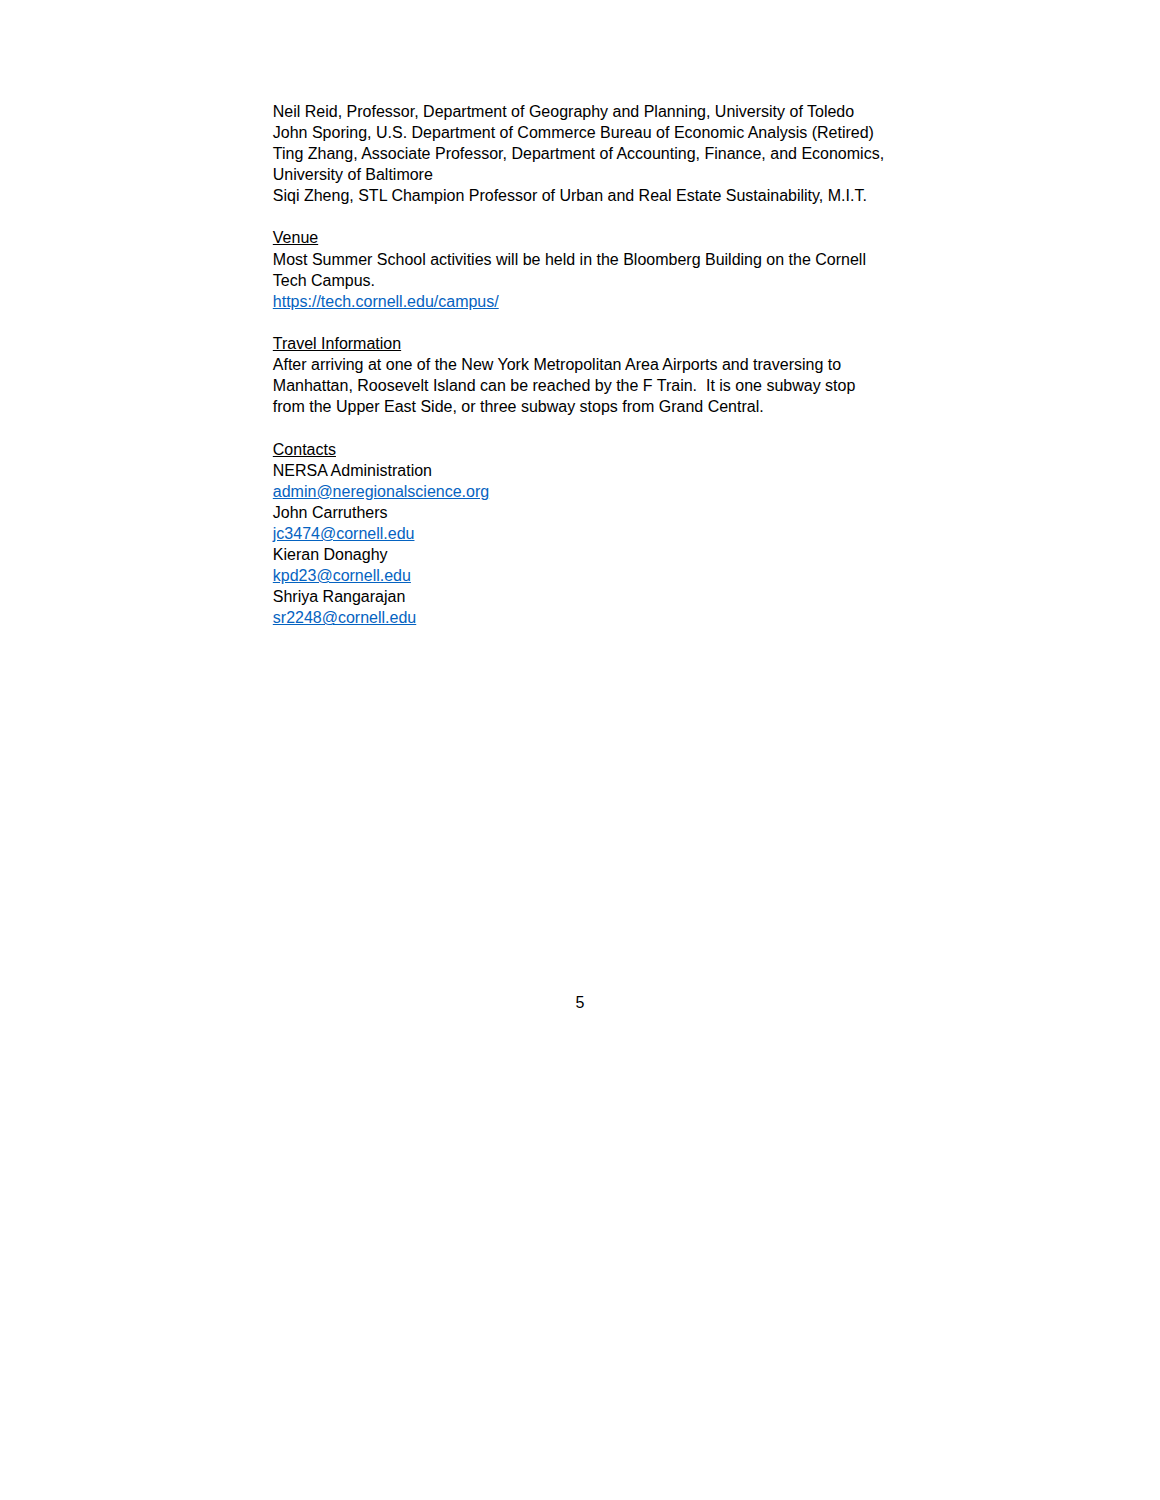Neil Reid, Professor, Department of Geography and Planning, University of Toledo
John Sporing, U.S. Department of Commerce Bureau of Economic Analysis (Retired)
Ting Zhang, Associate Professor, Department of Accounting, Finance, and Economics, University of Baltimore
Siqi Zheng, STL Champion Professor of Urban and Real Estate Sustainability, M.I.T.
Venue
Most Summer School activities will be held in the Bloomberg Building on the Cornell Tech Campus.
https://tech.cornell.edu/campus/
Travel Information
After arriving at one of the New York Metropolitan Area Airports and traversing to Manhattan, Roosevelt Island can be reached by the F Train. It is one subway stop from the Upper East Side, or three subway stops from Grand Central.
Contacts
NERSA Administration
admin@neregionalscience.org
John Carruthers
jc3474@cornell.edu
Kieran Donaghy
kpd23@cornell.edu
Shriya Rangarajan
sr2248@cornell.edu
5